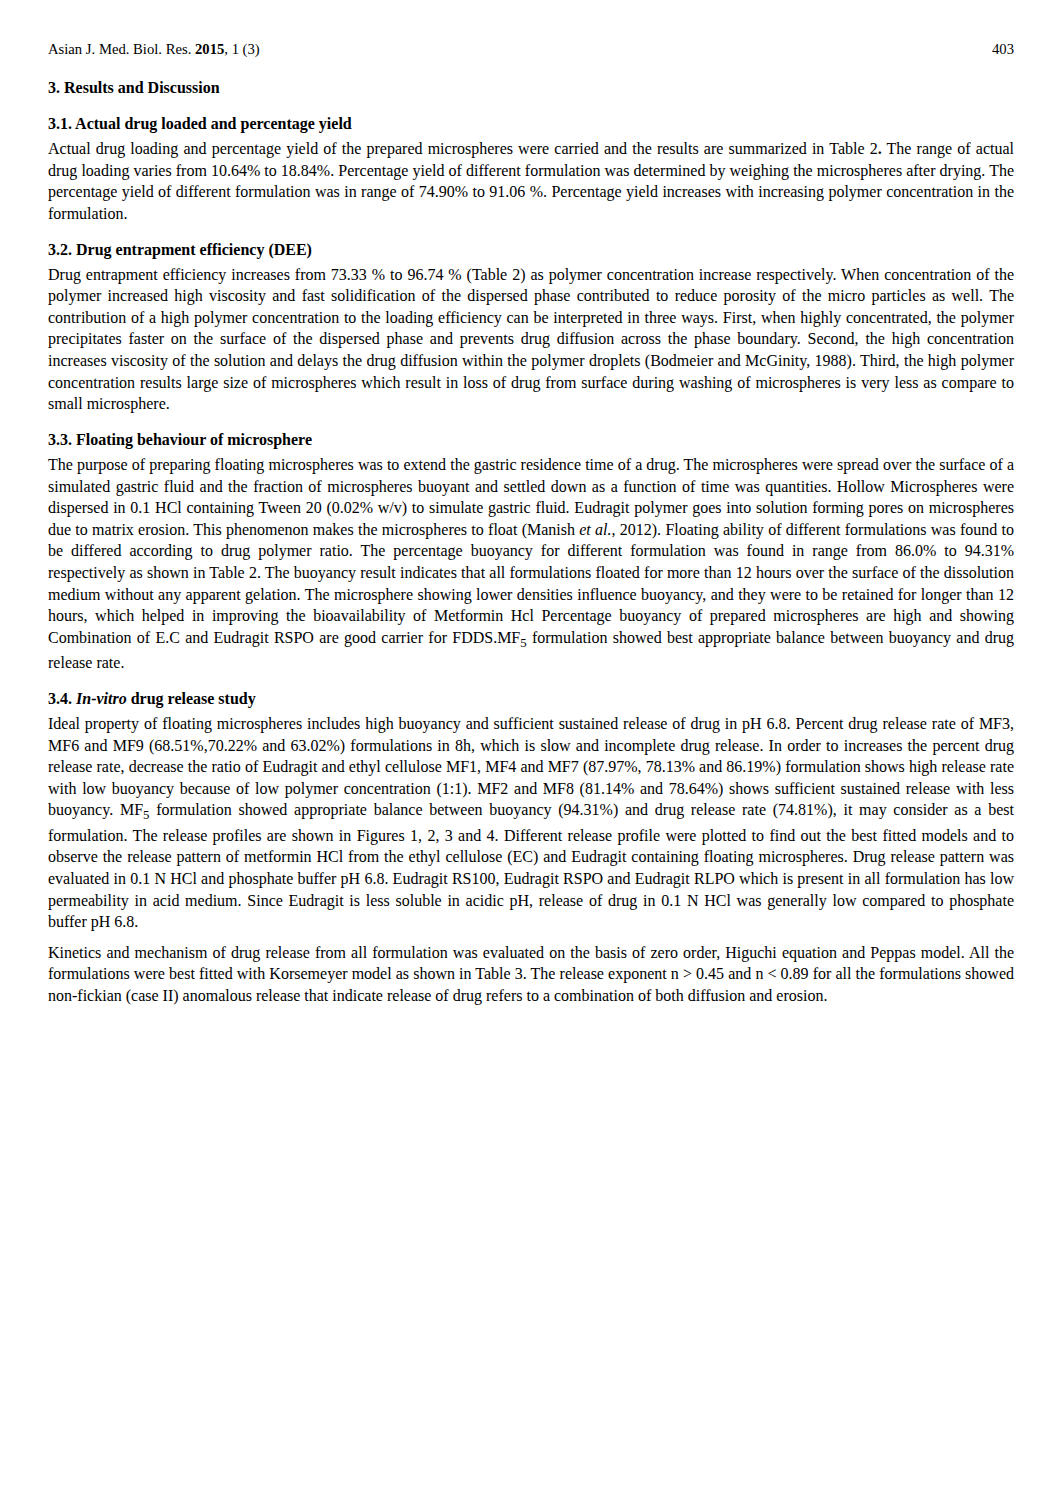Asian J. Med. Biol. Res. 2015, 1 (3) 403
3. Results and Discussion
3.1. Actual drug loaded and percentage yield
Actual drug loading and percentage yield of the prepared microspheres were carried and the results are summarized in Table 2. The range of actual drug loading varies from 10.64% to 18.84%. Percentage yield of different formulation was determined by weighing the microspheres after drying. The percentage yield of different formulation was in range of 74.90% to 91.06 %. Percentage yield increases with increasing polymer concentration in the formulation.
3.2. Drug entrapment efficiency (DEE)
Drug entrapment efficiency increases from 73.33 % to 96.74 % (Table 2) as polymer concentration increase respectively. When concentration of the polymer increased high viscosity and fast solidification of the dispersed phase contributed to reduce porosity of the micro particles as well. The contribution of a high polymer concentration to the loading efficiency can be interpreted in three ways. First, when highly concentrated, the polymer precipitates faster on the surface of the dispersed phase and prevents drug diffusion across the phase boundary. Second, the high concentration increases viscosity of the solution and delays the drug diffusion within the polymer droplets (Bodmeier and McGinity, 1988). Third, the high polymer concentration results large size of microspheres which result in loss of drug from surface during washing of microspheres is very less as compare to small microsphere.
3.3. Floating behaviour of microsphere
The purpose of preparing floating microspheres was to extend the gastric residence time of a drug. The microspheres were spread over the surface of a simulated gastric fluid and the fraction of microspheres buoyant and settled down as a function of time was quantities. Hollow Microspheres were dispersed in 0.1 HCl containing Tween 20 (0.02% w/v) to simulate gastric fluid. Eudragit polymer goes into solution forming pores on microspheres due to matrix erosion. This phenomenon makes the microspheres to float (Manish et al., 2012). Floating ability of different formulations was found to be differed according to drug polymer ratio. The percentage buoyancy for different formulation was found in range from 86.0% to 94.31% respectively as shown in Table 2. The buoyancy result indicates that all formulations floated for more than 12 hours over the surface of the dissolution medium without any apparent gelation. The microsphere showing lower densities influence buoyancy, and they were to be retained for longer than 12 hours, which helped in improving the bioavailability of Metformin Hcl Percentage buoyancy of prepared microspheres are high and showing Combination of E.C and Eudragit RSPO are good carrier for FDDS.MF5 formulation showed best appropriate balance between buoyancy and drug release rate.
3.4. In-vitro drug release study
Ideal property of floating microspheres includes high buoyancy and sufficient sustained release of drug in pH 6.8. Percent drug release rate of MF3, MF6 and MF9 (68.51%,70.22% and 63.02%) formulations in 8h, which is slow and incomplete drug release. In order to increases the percent drug release rate, decrease the ratio of Eudragit and ethyl cellulose MF1, MF4 and MF7 (87.97%, 78.13% and 86.19%) formulation shows high release rate with low buoyancy because of low polymer concentration (1:1). MF2 and MF8 (81.14% and 78.64%) shows sufficient sustained release with less buoyancy. MF5 formulation showed appropriate balance between buoyancy (94.31%) and drug release rate (74.81%), it may consider as a best formulation. The release profiles are shown in Figures 1, 2, 3 and 4. Different release profile were plotted to find out the best fitted models and to observe the release pattern of metformin HCl from the ethyl cellulose (EC) and Eudragit containing floating microspheres. Drug release pattern was evaluated in 0.1 N HCl and phosphate buffer pH 6.8. Eudragit RS100, Eudragit RSPO and Eudragit RLPO which is present in all formulation has low permeability in acid medium. Since Eudragit is less soluble in acidic pH, release of drug in 0.1 N HCl was generally low compared to phosphate buffer pH 6.8.
Kinetics and mechanism of drug release from all formulation was evaluated on the basis of zero order, Higuchi equation and Peppas model. All the formulations were best fitted with Korsemeyer model as shown in Table 3. The release exponent n > 0.45 and n < 0.89 for all the formulations showed non-fickian (case II) anomalous release that indicate release of drug refers to a combination of both diffusion and erosion.